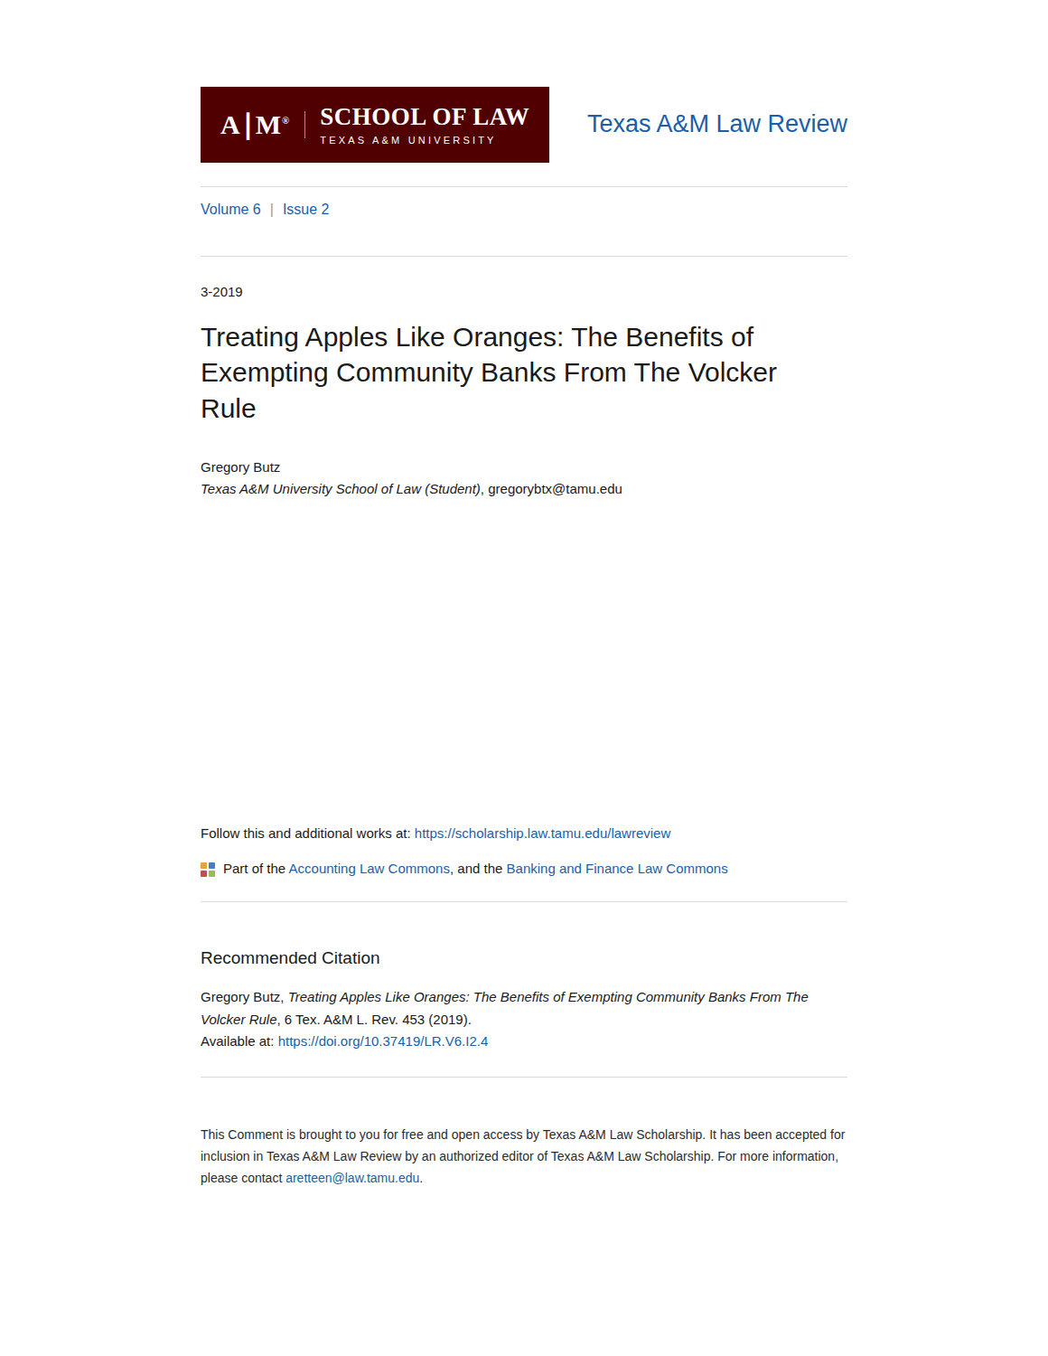A∣M®
School of Law
Texas A&M University
Texas A&M Law Review
Volume 6|Issue 2
3-2019
Treating Apples Like Oranges: The Benefits of Exempting Community Banks From The Volcker Rule
Gregory Butz
Texas A&M University School of Law (Student), gregorybtx@tamu.edu
Follow this and additional works at: https://scholarship.law.tamu.edu/lawreview
Part of the Accounting Law Commons, and the Banking and Finance Law Commons
Recommended Citation
Gregory Butz, Treating Apples Like Oranges: The Benefits of Exempting Community Banks From The Volcker Rule, 6 Tex. A&M L. Rev. 453 (2019).
Available at: https://doi.org/10.37419/LR.V6.I2.4
This Comment is brought to you for free and open access by Texas A&M Law Scholarship. It has been accepted for inclusion in Texas A&M Law Review by an authorized editor of Texas A&M Law Scholarship. For more information, please contact aretteen@law.tamu.edu.